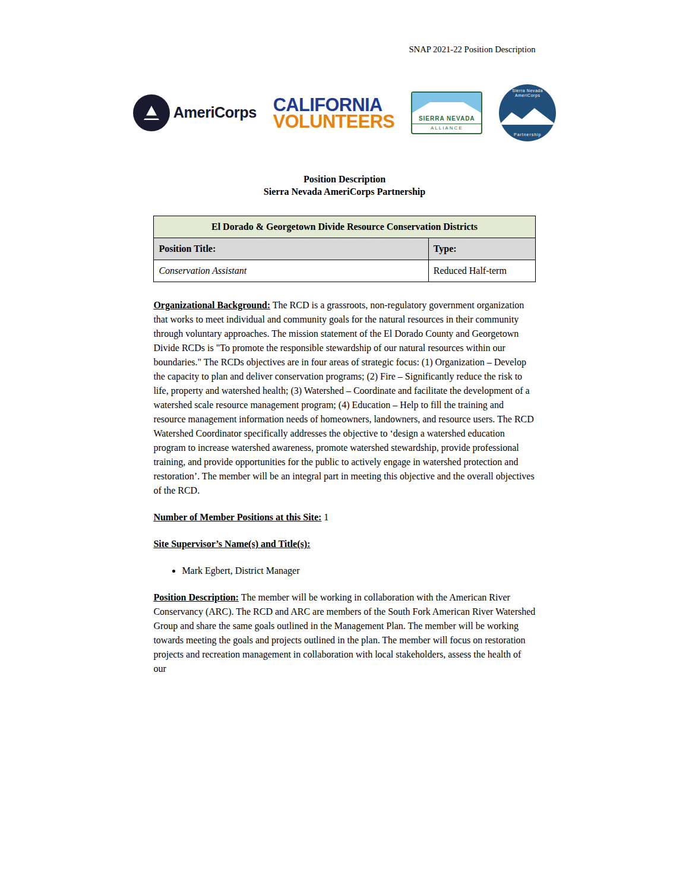SNAP 2021-22 Position Description
AmeriCorps
CALIFORNIA VOLUNTEERS
SIERRA NEVADA
ALLIANCE
Sierra Nevada AmeriCorps
Partnership
Position Description
Sierra Nevada AmeriCorps Partnership
| El Dorado & Georgetown Divide Resource Conservation Districts |
| Position Title: | Type: |
| Conservation Assistant | Reduced Half-term |
Organizational Background: The RCD is a grassroots, non-regulatory government organization that works to meet individual and community goals for the natural resources in their community through voluntary approaches. The mission statement of the El Dorado County and Georgetown Divide RCDs is "To promote the responsible stewardship of our natural resources within our boundaries." The RCDs objectives are in four areas of strategic focus: (1) Organization – Develop the capacity to plan and deliver conservation programs; (2) Fire – Significantly reduce the risk to life, property and watershed health; (3) Watershed – Coordinate and facilitate the development of a watershed scale resource management program; (4) Education – Help to fill the training and resource management information needs of homeowners, landowners, and resource users. The RCD Watershed Coordinator specifically addresses the objective to ‘design a watershed education program to increase watershed awareness, promote watershed stewardship, provide professional training, and provide opportunities for the public to actively engage in watershed protection and restoration’. The member will be an integral part in meeting this objective and the overall objectives of the RCD.
Number of Member Positions at this Site: 1
Site Supervisor’s Name(s) and Title(s):
Mark Egbert, District Manager
Position Description: The member will be working in collaboration with the American River Conservancy (ARC). The RCD and ARC are members of the South Fork American River Watershed Group and share the same goals outlined in the Management Plan. The member will be working towards meeting the goals and projects outlined in the plan. The member will focus on restoration projects and recreation management in collaboration with local stakeholders, assess the health of our